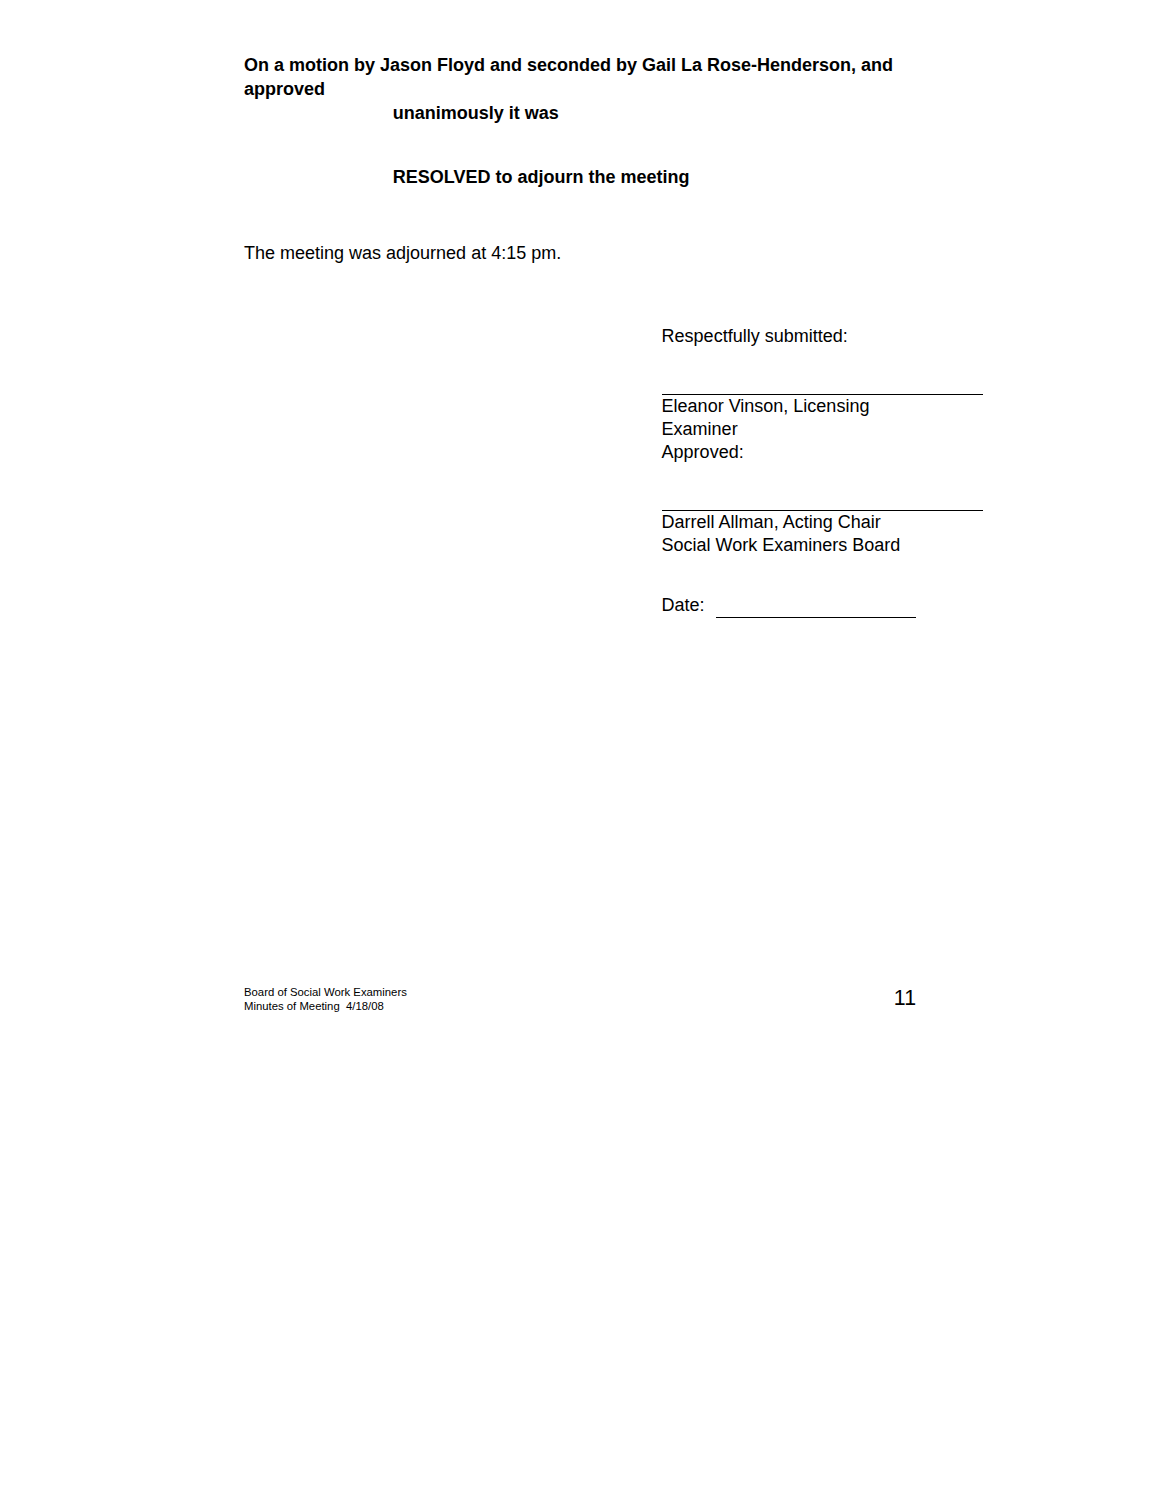On a motion by Jason Floyd and seconded by Gail La Rose-Henderson, and approved unanimously it was
RESOLVED to adjourn the meeting
The meeting was adjourned at 4:15 pm.
Respectfully submitted:
Eleanor Vinson, Licensing Examiner
Approved:
Darrell Allman, Acting Chair
Social Work Examiners Board
Date:
Board of Social Work Examiners
Minutes of Meeting 4/18/08
11